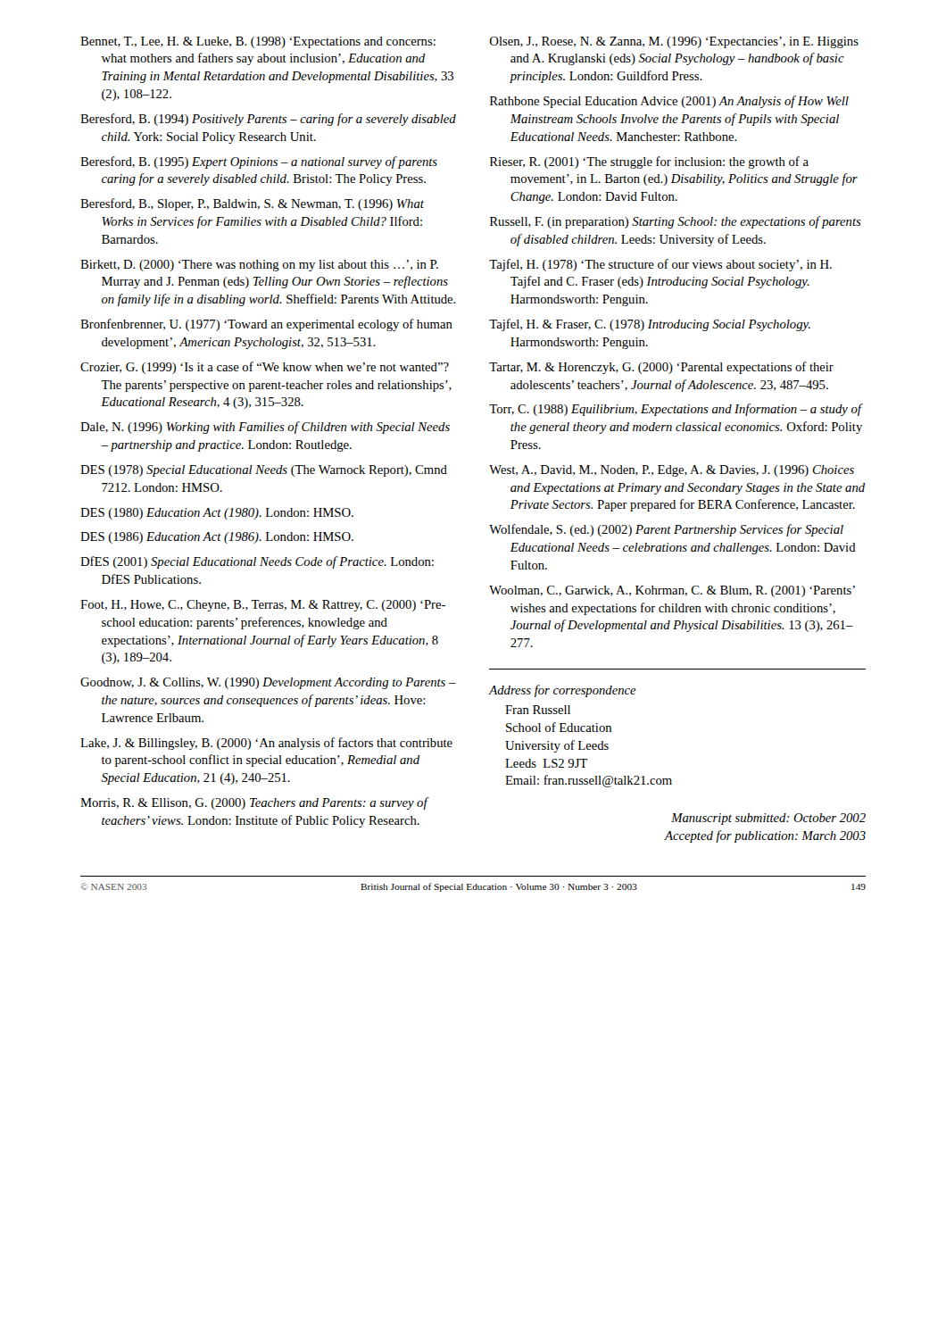Bennet, T., Lee, H. & Lueke, B. (1998) ‘Expectations and concerns: what mothers and fathers say about inclusion’, Education and Training in Mental Retardation and Developmental Disabilities, 33 (2), 108–122.
Beresford, B. (1994) Positively Parents – caring for a severely disabled child. York: Social Policy Research Unit.
Beresford, B. (1995) Expert Opinions – a national survey of parents caring for a severely disabled child. Bristol: The Policy Press.
Beresford, B., Sloper, P., Baldwin, S. & Newman, T. (1996) What Works in Services for Families with a Disabled Child? Ilford: Barnardos.
Birkett, D. (2000) ‘There was nothing on my list about this …’, in P. Murray and J. Penman (eds) Telling Our Own Stories – reflections on family life in a disabling world. Sheffield: Parents With Attitude.
Bronfenbrenner, U. (1977) ‘Toward an experimental ecology of human development’, American Psychologist, 32, 513–531.
Crozier, G. (1999) ‘Is it a case of “We know when we’re not wanted”? The parents’ perspective on parent-teacher roles and relationships’, Educational Research, 4 (3), 315–328.
Dale, N. (1996) Working with Families of Children with Special Needs – partnership and practice. London: Routledge.
DES (1978) Special Educational Needs (The Warnock Report), Cmnd 7212. London: HMSO.
DES (1980) Education Act (1980). London: HMSO.
DES (1986) Education Act (1986). London: HMSO.
DfES (2001) Special Educational Needs Code of Practice. London: DfES Publications.
Foot, H., Howe, C., Cheyne, B., Terras, M. & Rattrey, C. (2000) ‘Pre-school education: parents’ preferences, knowledge and expectations’, International Journal of Early Years Education, 8 (3), 189–204.
Goodnow, J. & Collins, W. (1990) Development According to Parents – the nature, sources and consequences of parents’ ideas. Hove: Lawrence Erlbaum.
Lake, J. & Billingsley, B. (2000) ‘An analysis of factors that contribute to parent-school conflict in special education’, Remedial and Special Education, 21 (4), 240–251.
Morris, R. & Ellison, G. (2000) Teachers and Parents: a survey of teachers’ views. London: Institute of Public Policy Research.
Olsen, J., Roese, N. & Zanna, M. (1996) ‘Expectancies’, in E. Higgins and A. Kruglanski (eds) Social Psychology – handbook of basic principles. London: Guildford Press.
Rathbone Special Education Advice (2001) An Analysis of How Well Mainstream Schools Involve the Parents of Pupils with Special Educational Needs. Manchester: Rathbone.
Rieser, R. (2001) ‘The struggle for inclusion: the growth of a movement’, in L. Barton (ed.) Disability, Politics and Struggle for Change. London: David Fulton.
Russell, F. (in preparation) Starting School: the expectations of parents of disabled children. Leeds: University of Leeds.
Tajfel, H. (1978) ‘The structure of our views about society’, in H. Tajfel and C. Fraser (eds) Introducing Social Psychology. Harmondsworth: Penguin.
Tajfel, H. & Fraser, C. (1978) Introducing Social Psychology. Harmondsworth: Penguin.
Tartar, M. & Horenczyk, G. (2000) ‘Parental expectations of their adolescents’ teachers’, Journal of Adolescence. 23, 487–495.
Torr, C. (1988) Equilibrium, Expectations and Information – a study of the general theory and modern classical economics. Oxford: Polity Press.
West, A., David, M., Noden, P., Edge, A. & Davies, J. (1996) Choices and Expectations at Primary and Secondary Stages in the State and Private Sectors. Paper prepared for BERA Conference, Lancaster.
Wolfendale, S. (ed.) (2002) Parent Partnership Services for Special Educational Needs – celebrations and challenges. London: David Fulton.
Woolman, C., Garwick, A., Kohrman, C. & Blum, R. (2001) ‘Parents’ wishes and expectations for children with chronic conditions’, Journal of Developmental and Physical Disabilities. 13 (3), 261–277.
Address for correspondence
Fran Russell
School of Education
University of Leeds
Leeds LS2 9JT
Email: fran.russell@talk21.com
Manuscript submitted: October 2002
Accepted for publication: March 2003
© NASEN 2003 British Journal of Special Education · Volume 30 · Number 3 · 2003 149